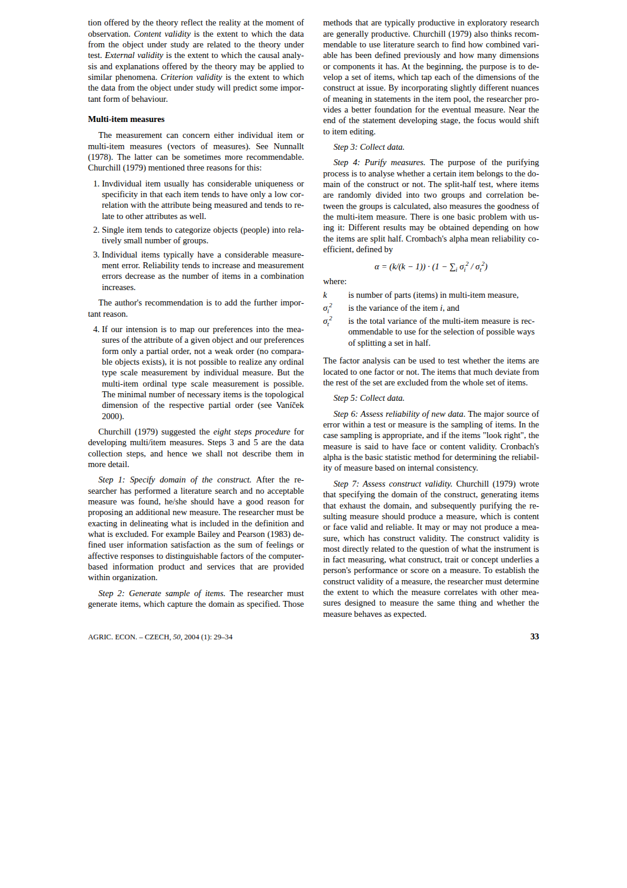tion offered by the theory reflect the reality at the moment of observation. Content validity is the extent to which the data from the object under study are related to the theory under test. External validity is the extent to which the causal analysis and explanations offered by the theory may be applied to similar phenomena. Criterion validity is the extent to which the data from the object under study will predict some important form of behaviour.
Multi-item measures
The measurement can concern either individual item or multi-item measures (vectors of measures). See Nunnallt (1978). The latter can be sometimes more recommendable. Churchill (1979) mentioned three reasons for this:
Invdividual item usually has considerable uniqueness or specificity in that each item tends to have only a low correlation with the attribute being measured and tends to relate to other attributes as well.
Single item tends to categorize objects (people) into relatively small number of groups.
Individual items typically have a considerable measurement error. Reliability tends to increase and measurement errors decrease as the number of items in a combination increases.
The author's recommendation is to add the further important reason.
If our intension is to map our preferences into the measures of the attribute of a given object and our preferences form only a partial order, not a weak order (no comparable objects exists), it is not possible to realize any ordinal type scale measurement by individual measure. But the multi-item ordinal type scale measurement is possible. The minimal number of necessary items is the topological dimension of the respective partial order (see Vaníček 2000).
Churchill (1979) suggested the eight steps procedure for developing multi/item measures. Steps 3 and 5 are the data collection steps, and hence we shall not describe them in more detail.
Step 1: Specify domain of the construct. After the researcher has performed a literature search and no acceptable measure was found, he/she should have a good reason for proposing an additional new measure. The researcher must be exacting in delineating what is included in the definition and what is excluded. For example Bailey and Pearson (1983) defined user information satisfaction as the sum of feelings or affective responses to distinguishable factors of the computer-based information product and services that are provided within organization.
Step 2: Generate sample of items. The researcher must generate items, which capture the domain as specified. Those methods that are typically productive in exploratory research are generally productive. Churchill (1979) also thinks recommendable to use literature search to find how combined variable has been defined previously and how many dimensions or components it has. At the beginning, the purpose is to develop a set of items, which tap each of the dimensions of the construct at issue. By incorporating slightly different nuances of meaning in statements in the item pool, the researcher provides a better foundation for the eventual measure. Near the end of the statement developing stage, the focus would shift to item editing.
Step 3: Collect data.
Step 4: Purify measures. The purpose of the purifying process is to analyse whether a certain item belongs to the domain of the construct or not. The split-half test, where items are randomly divided into two groups and correlation between the groups is calculated, also measures the goodness of the multi-item measure. There is one basic problem with using it: Different results may be obtained depending on how the items are split half. Crombach's alpha mean reliability coefficient, defined by
α = (k/(k − 1)) · (1 − ∑i σi2 / σt2)
where:
| k | is number of parts (items) in multi-item measure, |
| σ i 2 | is the variance of the item i , and |
| σ t 2 | is the total variance of the multi-item measure is recommendable to use for the selection of possible ways of splitting a set in half. |
The factor analysis can be used to test whether the items are located to one factor or not. The items that much deviate from the rest of the set are excluded from the whole set of items.
Step 5: Collect data.
Step 6: Assess reliability of new data. The major source of error within a test or measure is the sampling of items. In the case sampling is appropriate, and if the items "look right", the measure is said to have face or content validity. Cronbach's alpha is the basic statistic method for determining the reliability of measure based on internal consistency.
Step 7: Assess construct validity. Churchill (1979) wrote that specifying the domain of the construct, generating items that exhaust the domain, and subsequently purifying the resulting measure should produce a measure, which is content or face valid and reliable. It may or may not produce a measure, which has construct validity. The construct validity is most directly related to the question of what the instrument is in fact measuring, what construct, trait or concept underlies a person's performance or score on a measure. To establish the construct validity of a measure, the researcher must determine the extent to which the measure correlates with other measures designed to measure the same thing and whether the measure behaves as expected.
AGRIC. ECON. – CZECH, 50, 2004 (1): 29–34 33